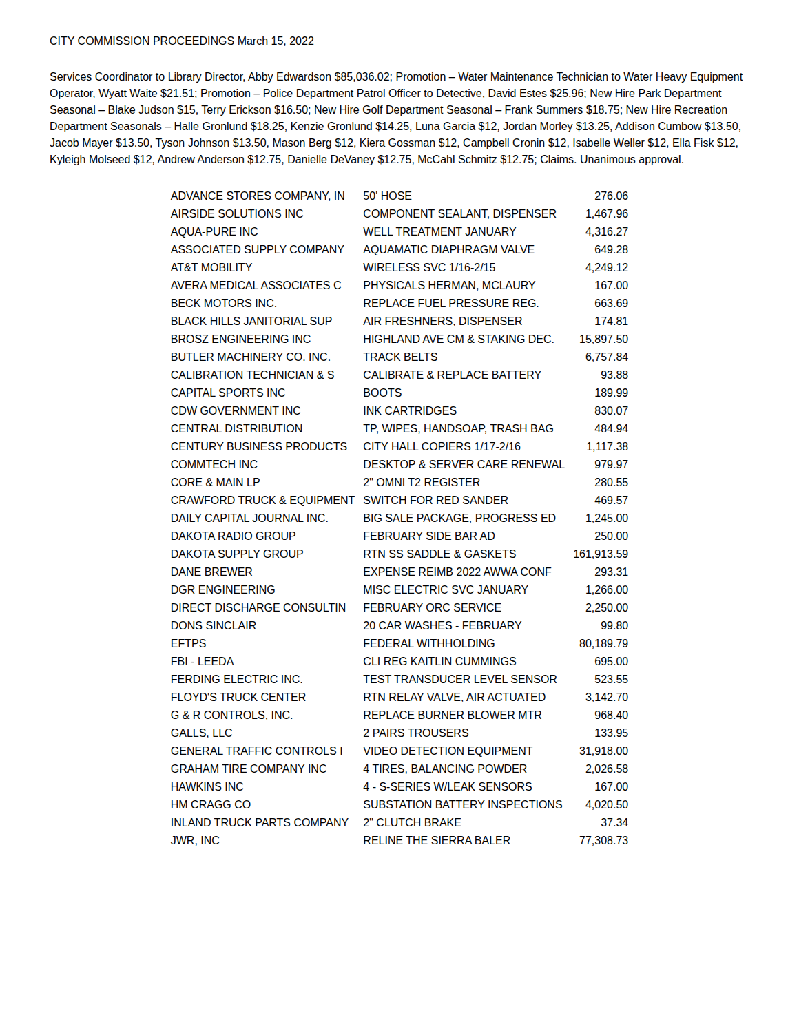CITY COMMISSION PROCEEDINGS March 15, 2022
Services Coordinator to Library Director, Abby Edwardson $85,036.02; Promotion – Water Maintenance Technician to Water Heavy Equipment Operator, Wyatt Waite $21.51; Promotion – Police Department Patrol Officer to Detective, David Estes $25.96; New Hire Park Department Seasonal – Blake Judson $15, Terry Erickson $16.50; New Hire Golf Department Seasonal – Frank Summers $18.75; New Hire Recreation Department Seasonals – Halle Gronlund $18.25, Kenzie Gronlund $14.25, Luna Garcia $12, Jordan Morley $13.25, Addison Cumbow $13.50, Jacob Mayer $13.50, Tyson Johnson $13.50, Mason Berg $12, Kiera Gossman $12, Campbell Cronin $12, Isabelle Weller $12, Ella Fisk $12, Kyleigh Molseed $12, Andrew Anderson $12.75, Danielle DeVaney $12.75, McCahl Schmitz $12.75; Claims. Unanimous approval.
| ADVANCE STORES COMPANY, IN | 50' HOSE | 276.06 |
| AIRSIDE SOLUTIONS INC | COMPONENT SEALANT, DISPENSER | 1,467.96 |
| AQUA-PURE INC | WELL TREATMENT JANUARY | 4,316.27 |
| ASSOCIATED SUPPLY COMPANY | AQUAMATIC DIAPHRAGM VALVE | 649.28 |
| AT&T MOBILITY | WIRELESS SVC 1/16-2/15 | 4,249.12 |
| AVERA MEDICAL ASSOCIATES C | PHYSICALS HERMAN, MCLAURY | 167.00 |
| BECK MOTORS INC. | REPLACE FUEL PRESSURE REG. | 663.69 |
| BLACK HILLS JANITORIAL SUP | AIR FRESHNERS, DISPENSER | 174.81 |
| BROSZ ENGINEERING INC | HIGHLAND AVE CM & STAKING DEC. | 15,897.50 |
| BUTLER MACHINERY CO. INC. | TRACK BELTS | 6,757.84 |
| CALIBRATION TECHNICIAN & S | CALIBRATE & REPLACE BATTERY | 93.88 |
| CAPITAL SPORTS INC | BOOTS | 189.99 |
| CDW GOVERNMENT INC | INK CARTRIDGES | 830.07 |
| CENTRAL DISTRIBUTION | TP, WIPES, HANDSOAP, TRASH BAG | 484.94 |
| CENTURY BUSINESS PRODUCTS | CITY HALL COPIERS 1/17-2/16 | 1,117.38 |
| COMMTECH INC | DESKTOP & SERVER CARE RENEWAL | 979.97 |
| CORE & MAIN LP | 2" OMNI T2 REGISTER | 280.55 |
| CRAWFORD TRUCK & EQUIPMENT | SWITCH FOR RED SANDER | 469.57 |
| DAILY CAPITAL JOURNAL INC. | BIG SALE PACKAGE, PROGRESS ED | 1,245.00 |
| DAKOTA RADIO GROUP | FEBRUARY SIDE BAR AD | 250.00 |
| DAKOTA SUPPLY GROUP | RTN SS SADDLE & GASKETS | 161,913.59 |
| DANE BREWER | EXPENSE REIMB 2022 AWWA CONF | 293.31 |
| DGR ENGINEERING | MISC ELECTRIC SVC JANUARY | 1,266.00 |
| DIRECT DISCHARGE CONSULTIN | FEBRUARY ORC SERVICE | 2,250.00 |
| DONS SINCLAIR | 20 CAR WASHES - FEBRUARY | 99.80 |
| EFTPS | FEDERAL WITHHOLDING | 80,189.79 |
| FBI - LEEDA | CLI REG KAITLIN CUMMINGS | 695.00 |
| FERDING ELECTRIC INC. | TEST TRANSDUCER LEVEL SENSOR | 523.55 |
| FLOYD'S TRUCK CENTER | RTN RELAY VALVE, AIR ACTUATED | 3,142.70 |
| G & R CONTROLS, INC. | REPLACE BURNER BLOWER MTR | 968.40 |
| GALLS, LLC | 2 PAIRS TROUSERS | 133.95 |
| GENERAL TRAFFIC CONTROLS I | VIDEO DETECTION EQUIPMENT | 31,918.00 |
| GRAHAM TIRE COMPANY INC | 4 TIRES, BALANCING POWDER | 2,026.58 |
| HAWKINS INC | 4 - S-SERIES W/LEAK SENSORS | 167.00 |
| HM CRAGG CO | SUBSTATION BATTERY INSPECTIONS | 4,020.50 |
| INLAND TRUCK PARTS COMPANY | 2" CLUTCH BRAKE | 37.34 |
| JWR, INC | RELINE THE SIERRA BALER | 77,308.73 |